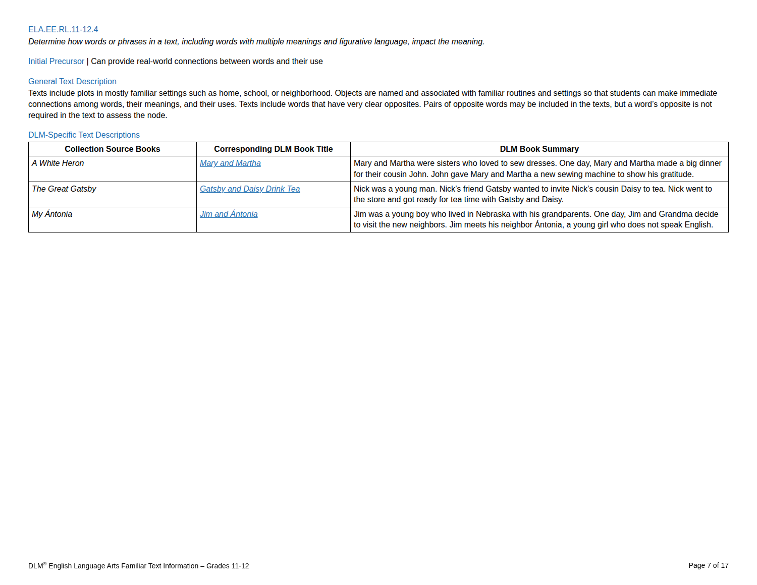ELA.EE.RL.11-12.4
Determine how words or phrases in a text, including words with multiple meanings and figurative language, impact the meaning.
Initial Precursor | Can provide real-world connections between words and their use
General Text Description
Texts include plots in mostly familiar settings such as home, school, or neighborhood. Objects are named and associated with familiar routines and settings so that students can make immediate connections among words, their meanings, and their uses. Texts include words that have very clear opposites. Pairs of opposite words may be included in the texts, but a word’s opposite is not required in the text to assess the node.
DLM-Specific Text Descriptions
| Collection Source Books | Corresponding DLM Book Title | DLM Book Summary |
| --- | --- | --- |
| A White Heron | Mary and Martha | Mary and Martha were sisters who loved to sew dresses. One day, Mary and Martha made a big dinner for their cousin John. John gave Mary and Martha a new sewing machine to show his gratitude. |
| The Great Gatsby | Gatsby and Daisy Drink Tea | Nick was a young man. Nick’s friend Gatsby wanted to invite Nick’s cousin Daisy to tea. Nick went to the store and got ready for tea time with Gatsby and Daisy. |
| My Ántonia | Jim and Ántonia | Jim was a young boy who lived in Nebraska with his grandparents. One day, Jim and Grandma decide to visit the new neighbors. Jim meets his neighbor Ántonia, a young girl who does not speak English. |
DLM® English Language Arts Familiar Text Information – Grades 11-12
Page 7 of 17